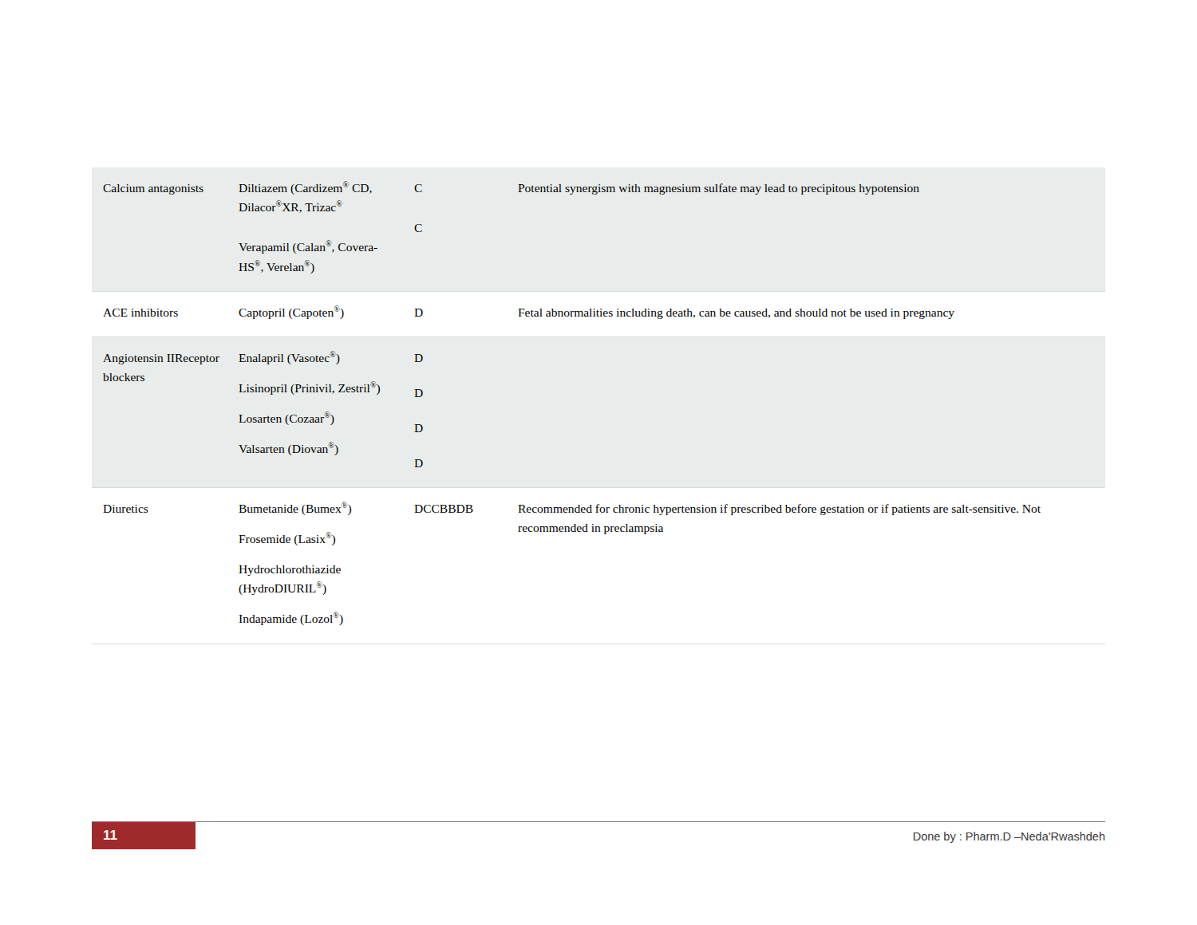| Calcium antagonists | Diltiazem (Cardizem ® CD, Dilacor ® XR, Trizac ® Verapamil (Calan ® , Covera-HS ® , Verelan ® ) | C C | Potential synergism with magnesium sulfate may lead to precipitous hypotension |
| ACE inhibitors | Captopril (Capoten ® ) | D | Fetal abnormalities including death, can be caused, and should not be used in pregnancy |
| Angiotensin IIReceptor blockers | Enalapril (Vasotec ® ) Lisinopril (Prinivil, Zestril ® ) Losarten (Cozaar ® ) Valsarten (Diovan ® ) | D D D D | |
| Diuretics | Bumetanide (Bumex ® ) Frosemide (Lasix ® ) Hydrochlorothiazide (HydroDIURIL ® ) Indapamide (Lozol ® ) | DCCBBDB | Recommended for chronic hypertension if prescribed before gestation or if patients are salt-sensitive. Not recommended in preclampsia |
11
Done by : Pharm.D –Neda'Rwashdeh